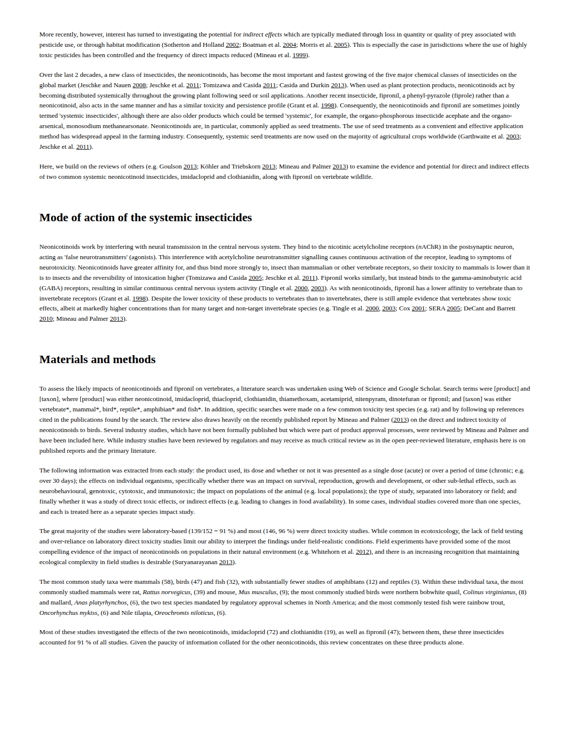More recently, however, interest has turned to investigating the potential for indirect effects which are typically mediated through loss in quantity or quality of prey associated with pesticide use, or through habitat modification (Sotherton and Holland 2002; Boatman et al. 2004; Morris et al. 2005). This is especially the case in jurisdictions where the use of highly toxic pesticides has been controlled and the frequency of direct impacts reduced (Mineau et al. 1999).
Over the last 2 decades, a new class of insecticides, the neonicotinoids, has become the most important and fastest growing of the five major chemical classes of insecticides on the global market (Jeschke and Nauen 2008; Jeschke et al. 2011; Tomizawa and Casida 2011; Casida and Durkin 2013). When used as plant protection products, neonicotinoids act by becoming distributed systemically throughout the growing plant following seed or soil applications. Another recent insecticide, fipronil, a phenyl-pyrazole (fiprole) rather than a neonicotinoid, also acts in the same manner and has a similar toxicity and persistence profile (Grant et al. 1998). Consequently, the neonicotinoids and fipronil are sometimes jointly termed 'systemic insecticides', although there are also older products which could be termed 'systemic', for example, the organo-phosphorous insecticide acephate and the organo-arsenical, monosodium methanearsonate. Neonicotinoids are, in particular, commonly applied as seed treatments. The use of seed treatments as a convenient and effective application method has widespread appeal in the farming industry. Consequently, systemic seed treatments are now used on the majority of agricultural crops worldwide (Garthwaite et al. 2003; Jeschke et al. 2011).
Here, we build on the reviews of others (e.g. Goulson 2013; Köhler and Triebskorn 2013; Mineau and Palmer 2013) to examine the evidence and potential for direct and indirect effects of two common systemic neonicotinoid insecticides, imidacloprid and clothianidin, along with fipronil on vertebrate wildlife.
Mode of action of the systemic insecticides
Neonicotinoids work by interfering with neural transmission in the central nervous system. They bind to the nicotinic acetylcholine receptors (n AChR) in the postsynaptic neuron, acting as 'false neurotransmitters' (agonists). This interference with acetylcholine neurotransmitter signalling causes continuous activation of the receptor, leading to symptoms of neurotoxicity. Neonicotinoids have greater affinity for, and thus bind more strongly to, insect than mammalian or other vertebrate receptors, so their toxicity to mammals is lower than it is to insects and the reversibility of intoxication higher (Tomizawa and Casida 2005; Jeschke et al. 2011). Fipronil works similarly, but instead binds to the gamma-aminobutyric acid (GABA) receptors, resulting in similar continuous central nervous system activity (Tingle et al. 2000, 2003). As with neonicotinoids, fipronil has a lower affinity to vertebrate than to invertebrate receptors (Grant et al. 1998). Despite the lower toxicity of these products to vertebrates than to invertebrates, there is still ample evidence that vertebrates show toxic effects, albeit at markedly higher concentrations than for many target and non-target invertebrate species (e.g. Tingle et al. 2000, 2003; Cox 2001; SERA 2005; DeCant and Barrett 2010; Mineau and Palmer 2013).
Materials and methods
To assess the likely impacts of neonicotinoids and fipronil on vertebrates, a literature search was undertaken using Web of Science and Google Scholar. Search terms were [product] and [taxon], where [product] was either neonicotinoid, imidacloprid, thiacloprid, clothianidin, thiamethoxam, acetamiprid, nitenpyram, dinotefuran or fipronil; and [taxon] was either vertebrate*, mammal*, bird*, reptile*, amphibian* and fish*. In addition, specific searches were made on a few common toxicity test species (e.g. rat) and by following up references cited in the publications found by the search. The review also draws heavily on the recently published report by Mineau and Palmer (2013) on the direct and indirect toxicity of neonicotinoids to birds. Several industry studies, which have not been formally published but which were part of product approval processes, were reviewed by Mineau and Palmer and have been included here. While industry studies have been reviewed by regulators and may receive as much critical review as in the open peer-reviewed literature, emphasis here is on published reports and the primary literature.
The following information was extracted from each study: the product used, its dose and whether or not it was presented as a single dose (acute) or over a period of time (chronic; e.g. over 30 days); the effects on individual organisms, specifically whether there was an impact on survival, reproduction, growth and development, or other sub-lethal effects, such as neurobehavioural, genotoxic, cytotoxic, and immunotoxic; the impact on populations of the animal (e.g. local populations); the type of study, separated into laboratory or field; and finally whether it was a study of direct toxic effects, or indirect effects (e.g. leading to changes in food availability). In some cases, individual studies covered more than one species, and each is treated here as a separate species impact study.
The great majority of the studies were laboratory-based (139/152 = 91 %) and most (146, 96 %) were direct toxicity studies. While common in ecotoxicology, the lack of field testing and over-reliance on laboratory direct toxicity studies limit our ability to interpret the findings under field-realistic conditions. Field experiments have provided some of the most compelling evidence of the impact of neonicotinoids on populations in their natural environment (e.g. Whitehorn et al. 2012), and there is an increasing recognition that maintaining ecological complexity in field studies is desirable (Suryanarayanan 2013).
The most common study taxa were mammals (58), birds (47) and fish (32), with substantially fewer studies of amphibians (12) and reptiles (3). Within these individual taxa, the most commonly studied mammals were rat, Rattus norvegicus, (39) and mouse, Mus musculus, (9); the most commonly studied birds were northern bobwhite quail, Colinus virginianus, (8) and mallard, Anas platyrhynchos, (6), the two test species mandated by regulatory approval schemes in North America; and the most commonly tested fish were rainbow trout, Oncorhynchus mykiss, (6) and Nile tilapia, Oreochromis niloticus, (6).
Most of these studies investigated the effects of the two neonicotinoids, imidacloprid (72) and clothianidin (19), as well as fipronil (47); between them, these three insecticides accounted for 91 % of all studies. Given the paucity of information collated for the other neonicotinoids, this review concentrates on these three products alone.